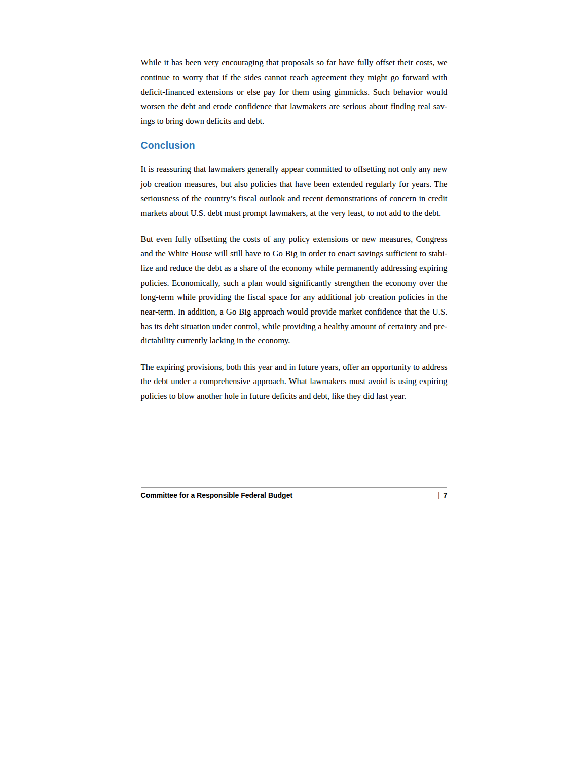While it has been very encouraging that proposals so far have fully offset their costs, we continue to worry that if the sides cannot reach agreement they might go forward with deficit-financed extensions or else pay for them using gimmicks. Such behavior would worsen the debt and erode confidence that lawmakers are serious about finding real savings to bring down deficits and debt.
Conclusion
It is reassuring that lawmakers generally appear committed to offsetting not only any new job creation measures, but also policies that have been extended regularly for years. The seriousness of the country’s fiscal outlook and recent demonstrations of concern in credit markets about U.S. debt must prompt lawmakers, at the very least, to not add to the debt.
But even fully offsetting the costs of any policy extensions or new measures, Congress and the White House will still have to Go Big in order to enact savings sufficient to stabilize and reduce the debt as a share of the economy while permanently addressing expiring policies. Economically, such a plan would significantly strengthen the economy over the long-term while providing the fiscal space for any additional job creation policies in the near-term. In addition, a Go Big approach would provide market confidence that the U.S. has its debt situation under control, while providing a healthy amount of certainty and predictability currently lacking in the economy.
The expiring provisions, both this year and in future years, offer an opportunity to address the debt under a comprehensive approach. What lawmakers must avoid is using expiring policies to blow another hole in future deficits and debt, like they did last year.
Committee for a Responsible Federal Budget |7